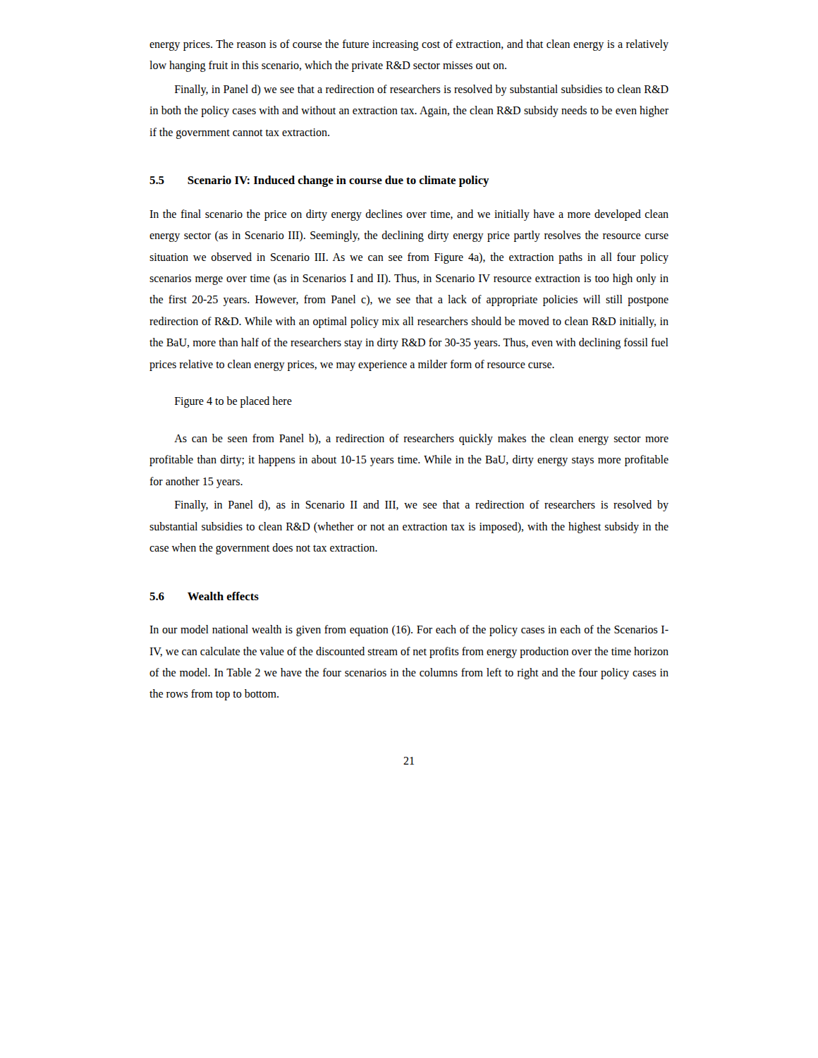energy prices. The reason is of course the future increasing cost of extraction, and that clean energy is a relatively low hanging fruit in this scenario, which the private R&D sector misses out on.
Finally, in Panel d) we see that a redirection of researchers is resolved by substantial subsidies to clean R&D in both the policy cases with and without an extraction tax. Again, the clean R&D subsidy needs to be even higher if the government cannot tax extraction.
5.5 Scenario IV: Induced change in course due to climate policy
In the final scenario the price on dirty energy declines over time, and we initially have a more developed clean energy sector (as in Scenario III). Seemingly, the declining dirty energy price partly resolves the resource curse situation we observed in Scenario III. As we can see from Figure 4a), the extraction paths in all four policy scenarios merge over time (as in Scenarios I and II). Thus, in Scenario IV resource extraction is too high only in the first 20-25 years. However, from Panel c), we see that a lack of appropriate policies will still postpone redirection of R&D. While with an optimal policy mix all researchers should be moved to clean R&D initially, in the BaU, more than half of the researchers stay in dirty R&D for 30-35 years. Thus, even with declining fossil fuel prices relative to clean energy prices, we may experience a milder form of resource curse.
Figure 4 to be placed here
As can be seen from Panel b), a redirection of researchers quickly makes the clean energy sector more profitable than dirty; it happens in about 10-15 years time. While in the BaU, dirty energy stays more profitable for another 15 years.
Finally, in Panel d), as in Scenario II and III, we see that a redirection of researchers is resolved by substantial subsidies to clean R&D (whether or not an extraction tax is imposed), with the highest subsidy in the case when the government does not tax extraction.
5.6 Wealth effects
In our model national wealth is given from equation (16). For each of the policy cases in each of the Scenarios I-IV, we can calculate the value of the discounted stream of net profits from energy production over the time horizon of the model. In Table 2 we have the four scenarios in the columns from left to right and the four policy cases in the rows from top to bottom.
21